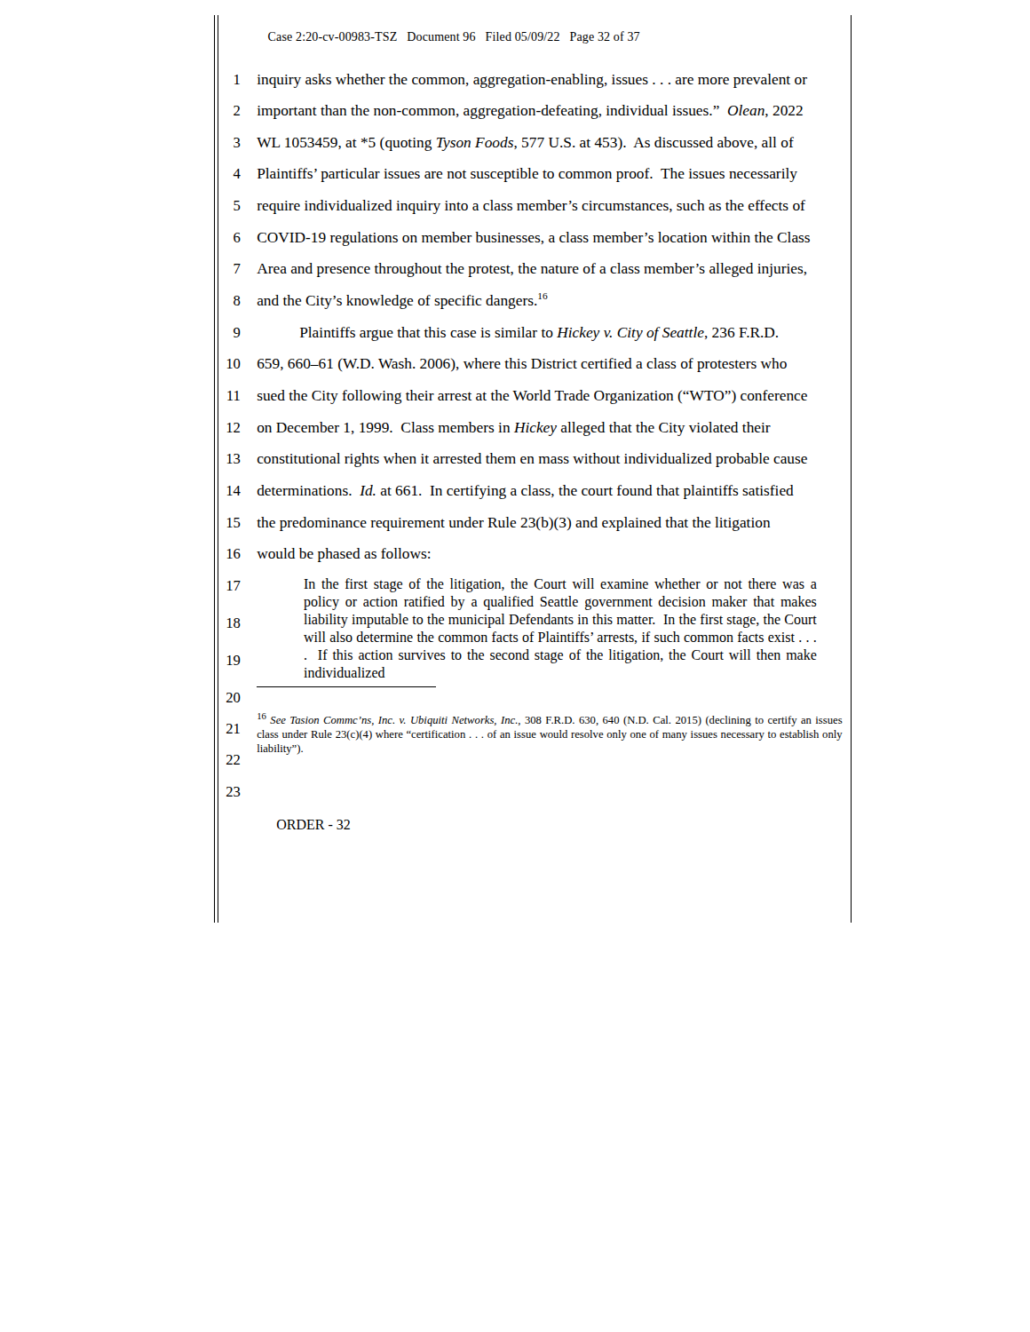Case 2:20-cv-00983-TSZ Document 96 Filed 05/09/22 Page 32 of 37
| 1 | inquiry asks whether the common, aggregation-enabling, issues . . . are more prevalent or |
| 2 | important than the non-common, aggregation-defeating, individual issues.” Olean , 2022 |
| 3 | WL 1053459, at *5 (quoting Tyson Foods , 577 U.S. at 453). As discussed above, all of |
| 4 | Plaintiffs’ particular issues are not susceptible to common proof. The issues necessarily |
| 5 | require individualized inquiry into a class member’s circumstances, such as the effects of |
| 6 | COVID-19 regulations on member businesses, a class member’s location within the Class |
| 7 | Area and presence throughout the protest, the nature of a class member’s alleged injuries, |
| 8 | and the City’s knowledge of specific dangers. 16 |
| 9 | Plaintiffs argue that this case is similar to Hickey v. City of Seattle , 236 F.R.D. |
| 10 | 659, 660–61 (W.D. Wash. 2006), where this District certified a class of protesters who |
| 11 | sued the City following their arrest at the World Trade Organization (“WTO”) conference |
| 12 | on December 1, 1999. Class members in Hickey alleged that the City violated their |
| 13 | constitutional rights when it arrested them en mass without individualized probable cause |
| 14 | determinations. Id. at 661. In certifying a class, the court found that plaintiffs satisfied |
| 15 | the predominance requirement under Rule 23(b)(3) and explained that the litigation |
| 16 | would be phased as follows: |
| 17 | In the first stage of the litigation, the Court will examine whether or not there was a policy or action ratified by a qualified Seattle government decision maker that makes liability imputable to the municipal Defendants in this matter. In the first stage, the Court will also determine the common facts of Plaintiffs’ arrests, if such common facts exist . . . . If this action survives to the second stage of the litigation, the Court will then make individualized |
| 18 |
| 19 |
| 20 | |
| 21 | 16 See Tasion Commc’ns, Inc. v. Ubiquiti Networks, Inc. , 308 F.R.D. 630, 640 (N.D. Cal. 2015) (declining to certify an issues class under Rule 23(c)(4) where “certification . . . of an issue would resolve only one of many issues necessary to establish only liability”). |
| 22 |
| 23 | |
ORDER - 32